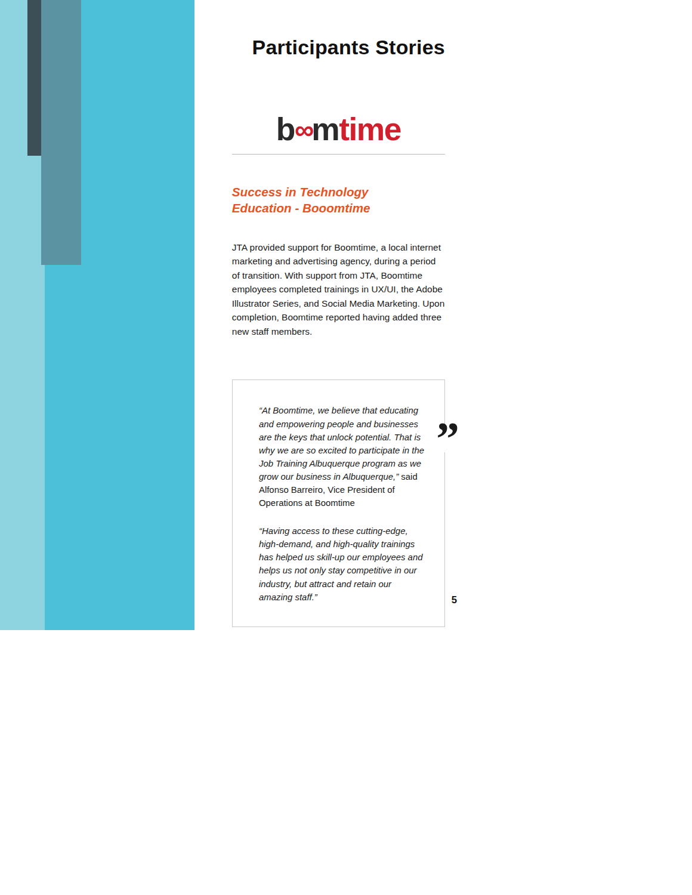Participants Stories
b∞mtime
Success in Technology
Education - Booomtime
JTA provided support for Boomtime, a local internet marketing and advertising agency, during a period of transition. With support from JTA, Boomtime employees completed trainings in UX/UI, the Adobe Illustrator Series, and Social Media Marketing. Upon completion, Boomtime reported having added three new staff members.
”
“At Boomtime, we believe that educating and empowering people and businesses are the keys that unlock potential. That is why we are so excited to participate in the Job Training Albuquerque program as we grow our business in Albuquerque,” said Alfonso Barreiro, Vice President of Operations at Boomtime
“Having access to these cutting-edge, high-demand, and high-quality trainings has helped us skill-up our employees and helps us not only stay competitive in our industry, but attract and retain our amazing staff.”
5